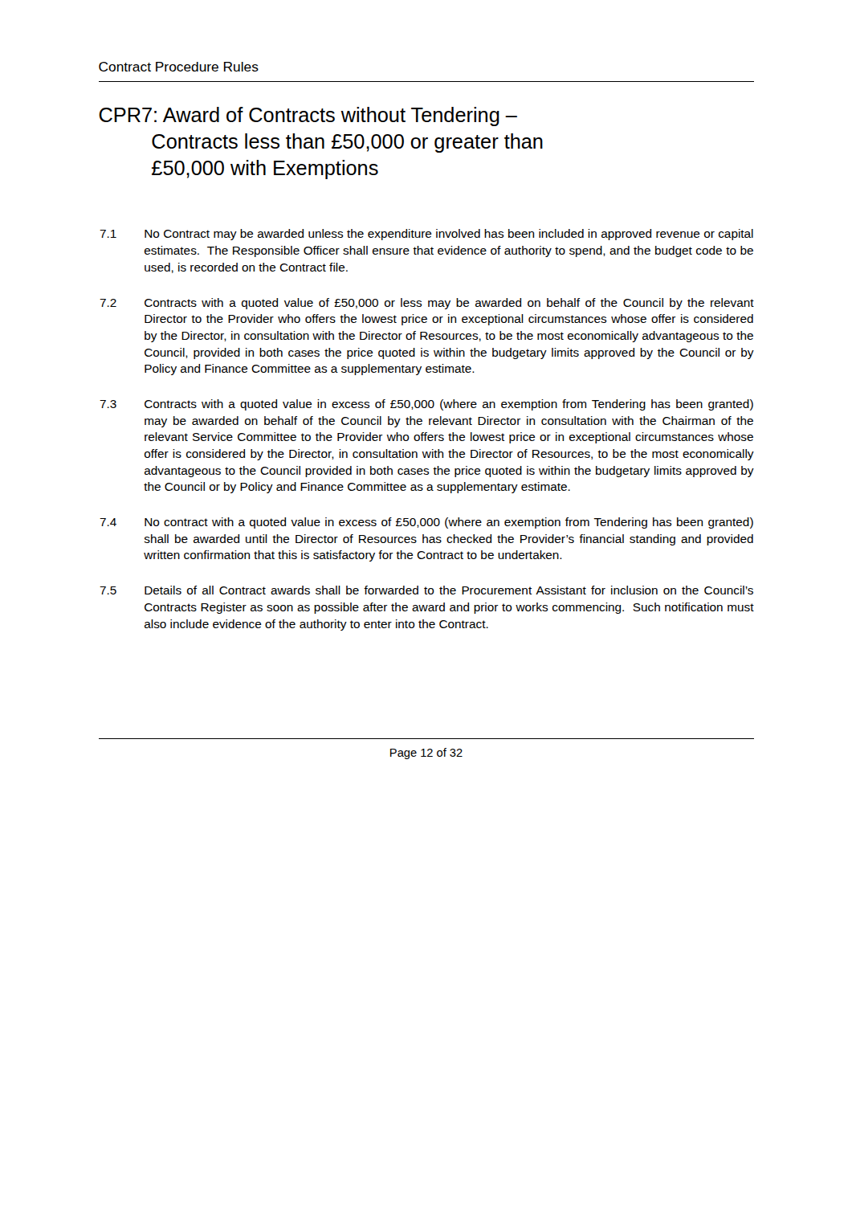Contract Procedure Rules
CPR7: Award of Contracts without Tendering – Contracts less than £50,000 or greater than £50,000 with Exemptions
7.1
No Contract may be awarded unless the expenditure involved has been included in approved revenue or capital estimates. The Responsible Officer shall ensure that evidence of authority to spend, and the budget code to be used, is recorded on the Contract file.
7.2
Contracts with a quoted value of £50,000 or less may be awarded on behalf of the Council by the relevant Director to the Provider who offers the lowest price or in exceptional circumstances whose offer is considered by the Director, in consultation with the Director of Resources, to be the most economically advantageous to the Council, provided in both cases the price quoted is within the budgetary limits approved by the Council or by Policy and Finance Committee as a supplementary estimate.
7.3
Contracts with a quoted value in excess of £50,000 (where an exemption from Tendering has been granted) may be awarded on behalf of the Council by the relevant Director in consultation with the Chairman of the relevant Service Committee to the Provider who offers the lowest price or in exceptional circumstances whose offer is considered by the Director, in consultation with the Director of Resources, to be the most economically advantageous to the Council provided in both cases the price quoted is within the budgetary limits approved by the Council or by Policy and Finance Committee as a supplementary estimate.
7.4
No contract with a quoted value in excess of £50,000 (where an exemption from Tendering has been granted) shall be awarded until the Director of Resources has checked the Provider’s financial standing and provided written confirmation that this is satisfactory for the Contract to be undertaken.
7.5
Details of all Contract awards shall be forwarded to the Procurement Assistant for inclusion on the Council’s Contracts Register as soon as possible after the award and prior to works commencing. Such notification must also include evidence of the authority to enter into the Contract.
Page 12 of 32